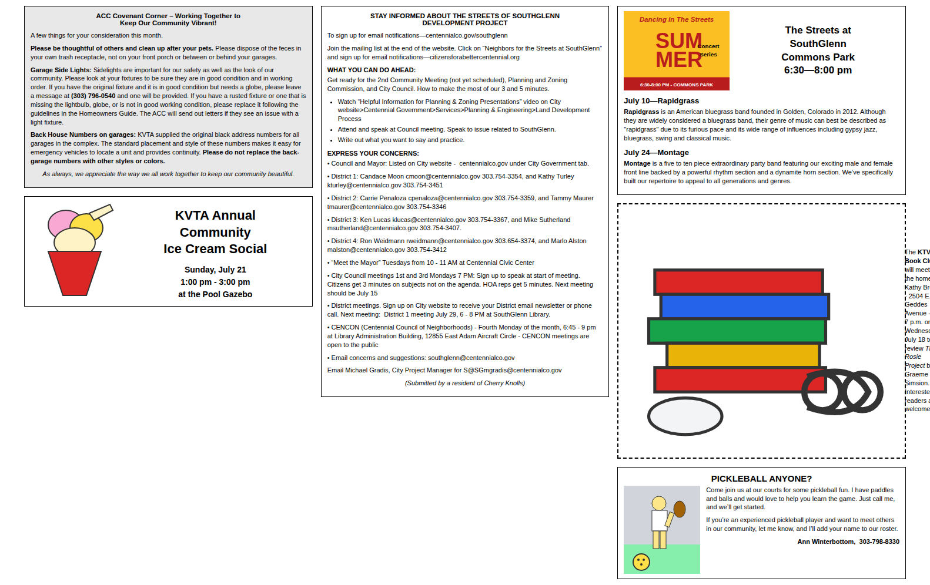ACC Covenant Corner – Working Together to
Keep Our Community Vibrant!
A few things for your consideration this month.
Please be thoughtful of others and clean up after your pets. Please dispose of the feces in your own trash receptacle, not on your front porch or between or behind your garages.
Garage Side Lights: Sidelights are important for our safety as well as the look of our community. Please look at your fixtures to be sure they are in good condition and in working order. If you have the original fixture and it is in good condition but needs a globe, please leave a message at (303) 796-0540 and one will be provided. If you have a rusted fixture or one that is missing the lightbulb, globe, or is not in good working condition, please replace it following the guidelines in the Homeowners Guide. The ACC will send out letters if they see an issue with a light fixture.
Back House Numbers on garages: KVTA supplied the original black address numbers for all garages in the complex. The standard placement and style of these numbers makes it easy for emergency vehicles to locate a unit and provides continuity. Please do not replace the back-garage numbers with other styles or colors.
As always, we appreciate the way we all work together to keep our community beautiful.
KVTA Annual
Community
Ice Cream Social
Sunday, July 21
1:00 pm - 3:00 pm
at the Pool Gazebo
STAY INFORMED ABOUT THE STREETS OF SOUTHGLENN
DEVELOPMENT PROJECT
To sign up for email notifications—centennialco.gov/southglenn
Join the mailing list at the end of the website. Click on “Neighbors for the Streets at SouthGlenn” and sign up for email notifications—citizensforabettercentennial.org
WHAT YOU CAN DO AHEAD:
Get ready for the 2nd Community Meeting (not yet scheduled), Planning and Zoning Commission, and City Council. How to make the most of our 3 and 5 minutes.
Watch “Helpful Information for Planning & Zoning Presentations” video on City website>Centennial Government>Services>Planning & Engineering>Land Development Process
Attend and speak at Council meeting. Speak to issue related to SouthGlenn.
Write out what you want to say and practice.
EXPRESS YOUR CONCERNS:
• Council and Mayor: Listed on City website - centennialco.gov under City Government tab.
• District 1: Candace Moon cmoon@centennialco.gov 303.754-3354, and Kathy Turley kturley@centennialco.gov 303.754-3451
• District 2: Carrie Penaloza cpenaloza@centennialco.gov 303.754-3359, and Tammy Maurer tmaurer@centennialco.gov 303.754-3346
• District 3: Ken Lucas klucas@centennialco.gov 303.754-3367, and Mike Sutherland msutherland@centennialco.gov 303.754-3407.
• District 4: Ron Weidmann rweidmann@centennialco.gov 303.654-3374, and Marlo Alston malston@centennialco.gov 303.754-3412
• “Meet the Mayor” Tuesdays from 10 - 11 AM at Centennial Civic Center
• City Council meetings 1st and 3rd Mondays 7 PM: Sign up to speak at start of meeting. Citizens get 3 minutes on subjects not on the agenda. HOA reps get 5 minutes. Next meeting should be July 15
• District meetings. Sign up on City website to receive your District email newsletter or phone call. Next meeting: District 1 meeting July 29, 6 - 8 PM at SouthGlenn Library.
• CENCON (Centennial Council of Neighborhoods) - Fourth Monday of the month, 6:45 - 9 pm at Library Administration Building, 12855 East Adam Aircraft Circle - CENCON meetings are open to the public
• Email concerns and suggestions: southglenn@centennialco.gov
Email Michael Gradis, City Project Manager for S@SGmgradis@centennialco.gov
(Submitted by a resident of Cherry Knolls)
The Streets at
SouthGlenn
Commons Park
6:30—8:00 pm
July 10—Rapidgrass
Rapidgrass is an American bluegrass band founded in Golden, Colorado in 2012. Although they are widely considered a bluegrass band, their genre of music can best be described as "rapidgrass" due to its furious pace and its wide range of influences including gypsy jazz, bluegrass, swing and classical music.
July 24—Montage
Montage is a five to ten piece extraordinary party band featuring our exciting male and female front line backed by a powerful rhythm section and a dynamite horn section. We’ve specifically built our repertoire to appeal to all generations and genres.
The KTVA Book Club will meet at the home of Kathy Bren - 2504 E. Geddes Avenue - at 7 p.m. on Wednesday, July 18 to review The Rosie Project by Graeme Simsion. Interested readers are welcome.
PICKLEBALL ANYONE?
Come join us at our courts for some pickleball fun. I have paddles and balls and would love to help you learn the game. Just call me, and we’ll get started.
If you’re an experienced pickleball player and want to meet others in our community, let me know, and I’ll add your name to our roster.
Ann Winterbottom, 303-798-8330